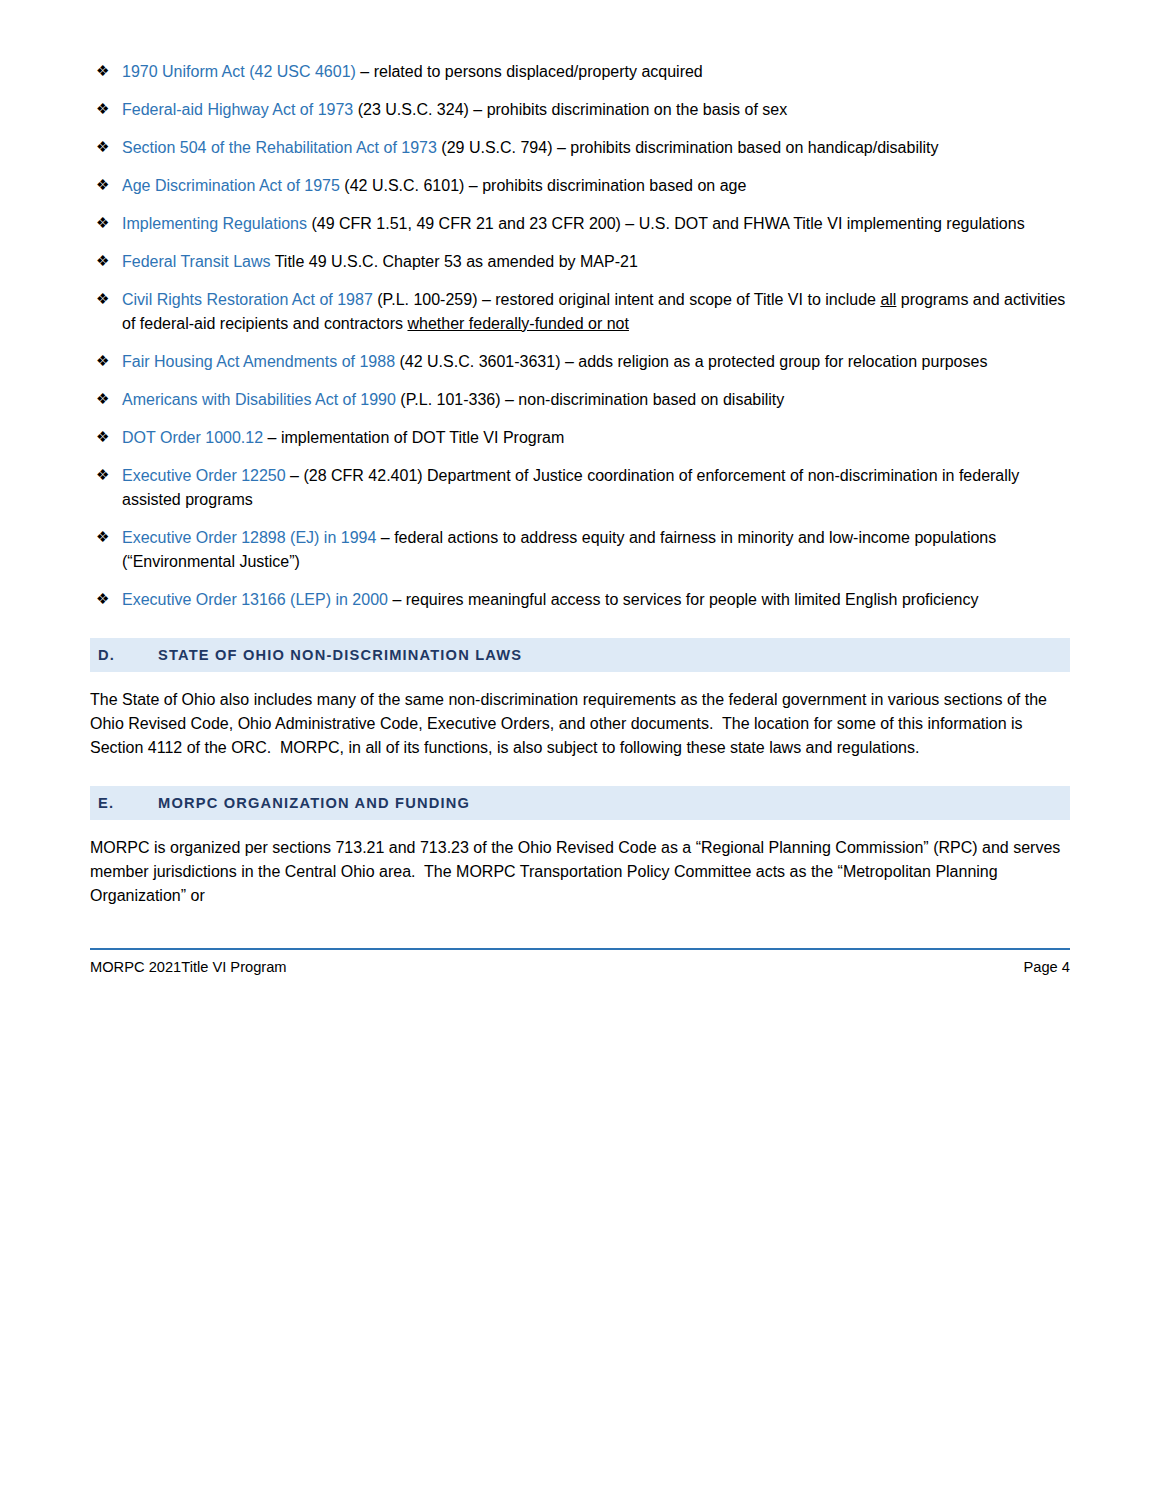1970 Uniform Act (42 USC 4601) – related to persons displaced/property acquired
Federal-aid Highway Act of 1973 (23 U.S.C. 324) – prohibits discrimination on the basis of sex
Section 504 of the Rehabilitation Act of 1973 (29 U.S.C. 794) – prohibits discrimination based on handicap/disability
Age Discrimination Act of 1975 (42 U.S.C. 6101) – prohibits discrimination based on age
Implementing Regulations (49 CFR 1.51, 49 CFR 21 and 23 CFR 200) – U.S. DOT and FHWA Title VI implementing regulations
Federal Transit Laws Title 49 U.S.C. Chapter 53 as amended by MAP-21
Civil Rights Restoration Act of 1987 (P.L. 100-259) – restored original intent and scope of Title VI to include all programs and activities of federal-aid recipients and contractors whether federally-funded or not
Fair Housing Act Amendments of 1988 (42 U.S.C. 3601-3631) – adds religion as a protected group for relocation purposes
Americans with Disabilities Act of 1990 (P.L. 101-336) – non-discrimination based on disability
DOT Order 1000.12 – implementation of DOT Title VI Program
Executive Order 12250 – (28 CFR 42.401) Department of Justice coordination of enforcement of non-discrimination in federally assisted programs
Executive Order 12898 (EJ) in 1994 – federal actions to address equity and fairness in minority and low-income populations (“Environmental Justice”)
Executive Order 13166 (LEP) in 2000 – requires meaningful access to services for people with limited English proficiency
D. STATE OF OHIO NON-DISCRIMINATION LAWS
The State of Ohio also includes many of the same non-discrimination requirements as the federal government in various sections of the Ohio Revised Code, Ohio Administrative Code, Executive Orders, and other documents. The location for some of this information is Section 4112 of the ORC. MORPC, in all of its functions, is also subject to following these state laws and regulations.
E. MORPC ORGANIZATION AND FUNDING
MORPC is organized per sections 713.21 and 713.23 of the Ohio Revised Code as a “Regional Planning Commission” (RPC) and serves member jurisdictions in the Central Ohio area. The MORPC Transportation Policy Committee acts as the “Metropolitan Planning Organization” or
MORPC 2021Title VI Program Page 4